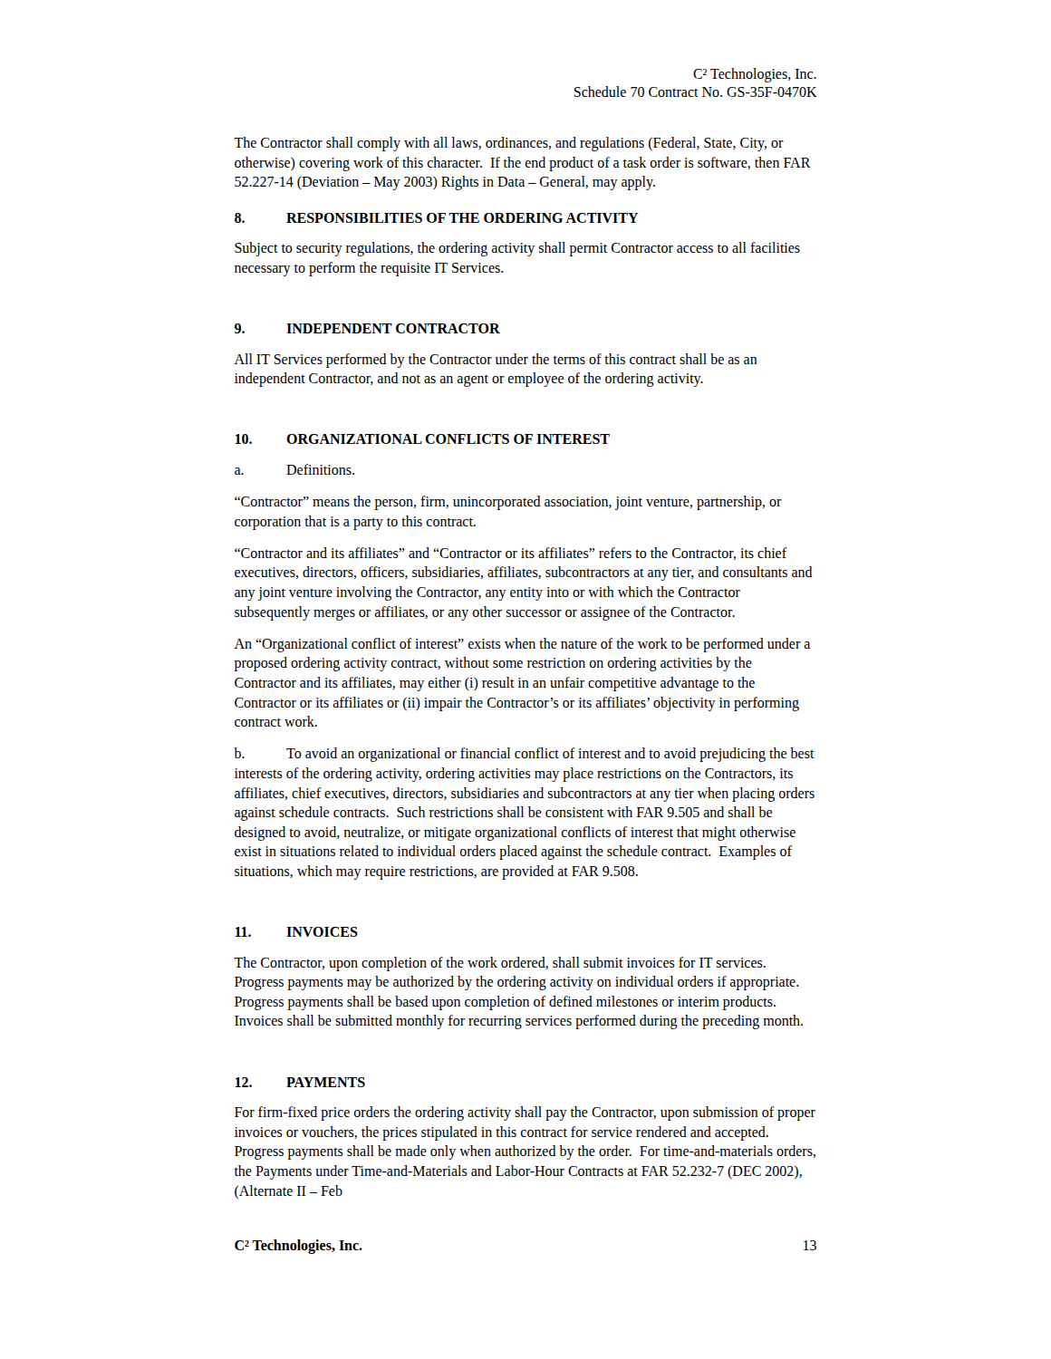C² Technologies, Inc.
Schedule 70 Contract No. GS-35F-0470K
The Contractor shall comply with all laws, ordinances, and regulations (Federal, State, City, or otherwise) covering work of this character. If the end product of a task order is software, then FAR 52.227-14 (Deviation – May 2003) Rights in Data – General, may apply.
8. RESPONSIBILITIES OF THE ORDERING ACTIVITY
Subject to security regulations, the ordering activity shall permit Contractor access to all facilities necessary to perform the requisite IT Services.
9. INDEPENDENT CONTRACTOR
All IT Services performed by the Contractor under the terms of this contract shall be as an independent Contractor, and not as an agent or employee of the ordering activity.
10. ORGANIZATIONAL CONFLICTS OF INTEREST
a. Definitions.
“Contractor” means the person, firm, unincorporated association, joint venture, partnership, or corporation that is a party to this contract.
“Contractor and its affiliates” and “Contractor or its affiliates” refers to the Contractor, its chief executives, directors, officers, subsidiaries, affiliates, subcontractors at any tier, and consultants and any joint venture involving the Contractor, any entity into or with which the Contractor subsequently merges or affiliates, or any other successor or assignee of the Contractor.
An “Organizational conflict of interest” exists when the nature of the work to be performed under a proposed ordering activity contract, without some restriction on ordering activities by the Contractor and its affiliates, may either (i) result in an unfair competitive advantage to the Contractor or its affiliates or (ii) impair the Contractor’s or its affiliates’ objectivity in performing contract work.
b. To avoid an organizational or financial conflict of interest and to avoid prejudicing the best interests of the ordering activity, ordering activities may place restrictions on the Contractors, its affiliates, chief executives, directors, subsidiaries and subcontractors at any tier when placing orders against schedule contracts. Such restrictions shall be consistent with FAR 9.505 and shall be designed to avoid, neutralize, or mitigate organizational conflicts of interest that might otherwise exist in situations related to individual orders placed against the schedule contract. Examples of situations, which may require restrictions, are provided at FAR 9.508.
11. INVOICES
The Contractor, upon completion of the work ordered, shall submit invoices for IT services. Progress payments may be authorized by the ordering activity on individual orders if appropriate. Progress payments shall be based upon completion of defined milestones or interim products. Invoices shall be submitted monthly for recurring services performed during the preceding month.
12. PAYMENTS
For firm-fixed price orders the ordering activity shall pay the Contractor, upon submission of proper invoices or vouchers, the prices stipulated in this contract for service rendered and accepted. Progress payments shall be made only when authorized by the order. For time-and-materials orders, the Payments under Time-and-Materials and Labor-Hour Contracts at FAR 52.232-7 (DEC 2002), (Alternate II – Feb
C² Technologies, Inc. 13